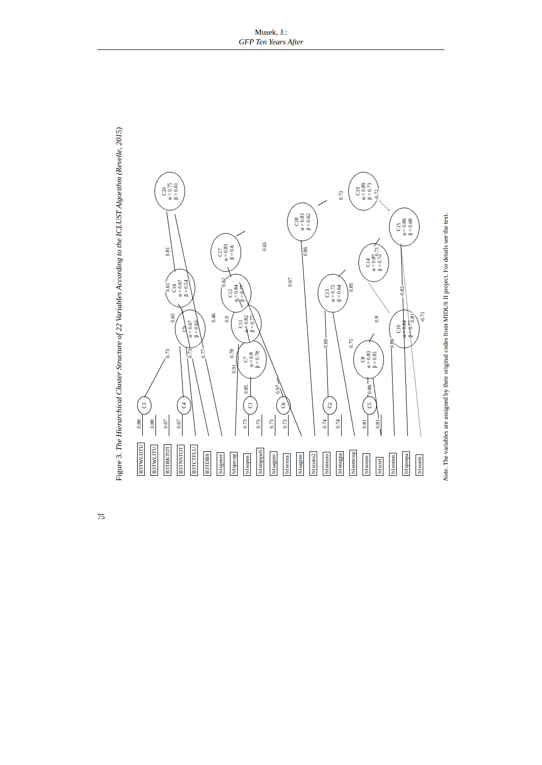Musek, J.:
GFP Ten Years After
Figure 3. The Hierarchical Cluster Structure of 22 Variables According to the ICLUST Algorithm (Revelle, 2015)
Note. The variables are assigned by their original codes from MIDUS II project. For details see the text.
B3TWLDTU
B3TWLITU
B3TBKTOT
B3TNSTOT
B3TCTFLU
B3TDBS
b1sgener
b1sprcop
b1sopen
b1smpqwb
b1sagenc
b1sextra
b1sagree
b1scons2
b1sneuro
b1snegpa
b1semcop
b1sestee
b1sctrl
b1sorien
b1spospa
b1ssatis
C3
C4
C1
C6
C2
C5
C7
α = 0.8
β = 0.78
C8
α = 0.83
β = 0.81
C9
α = 0.67
β = 0.63
C10
α = 0.84
β = 0.77
C11
α = 0.82
β = 0.77
C12
α = 0.84
β = 0.77
C13
α = 0.72
β = 0.64
C14
α = 0.86
β = 0.78
C15
α = 0.86
β = 0.68
C16
α = 0.67
β = 0.54
C17
α = 0.83
β = 0.6
C18
α = 0.83
β = 0.62
C19
α = 0.89
β = 0.73
C20
α = 0.75
β = 0.61
0.88
0.88
0.67
0.67
0.73
0.73
0.73
0.73
0.74
0.74
0.81
0.81
0.85
0.97
0.86
0.91
0.78
0.9
0.73
0.73
0.77
0.65
0.61
0.81
0.46
0.62
0.67
0.65
0.66
0.69
0.75
0.85
0.8
0.86
-0.82
0.71
0.81
-0.71
-0.72
0.73
75